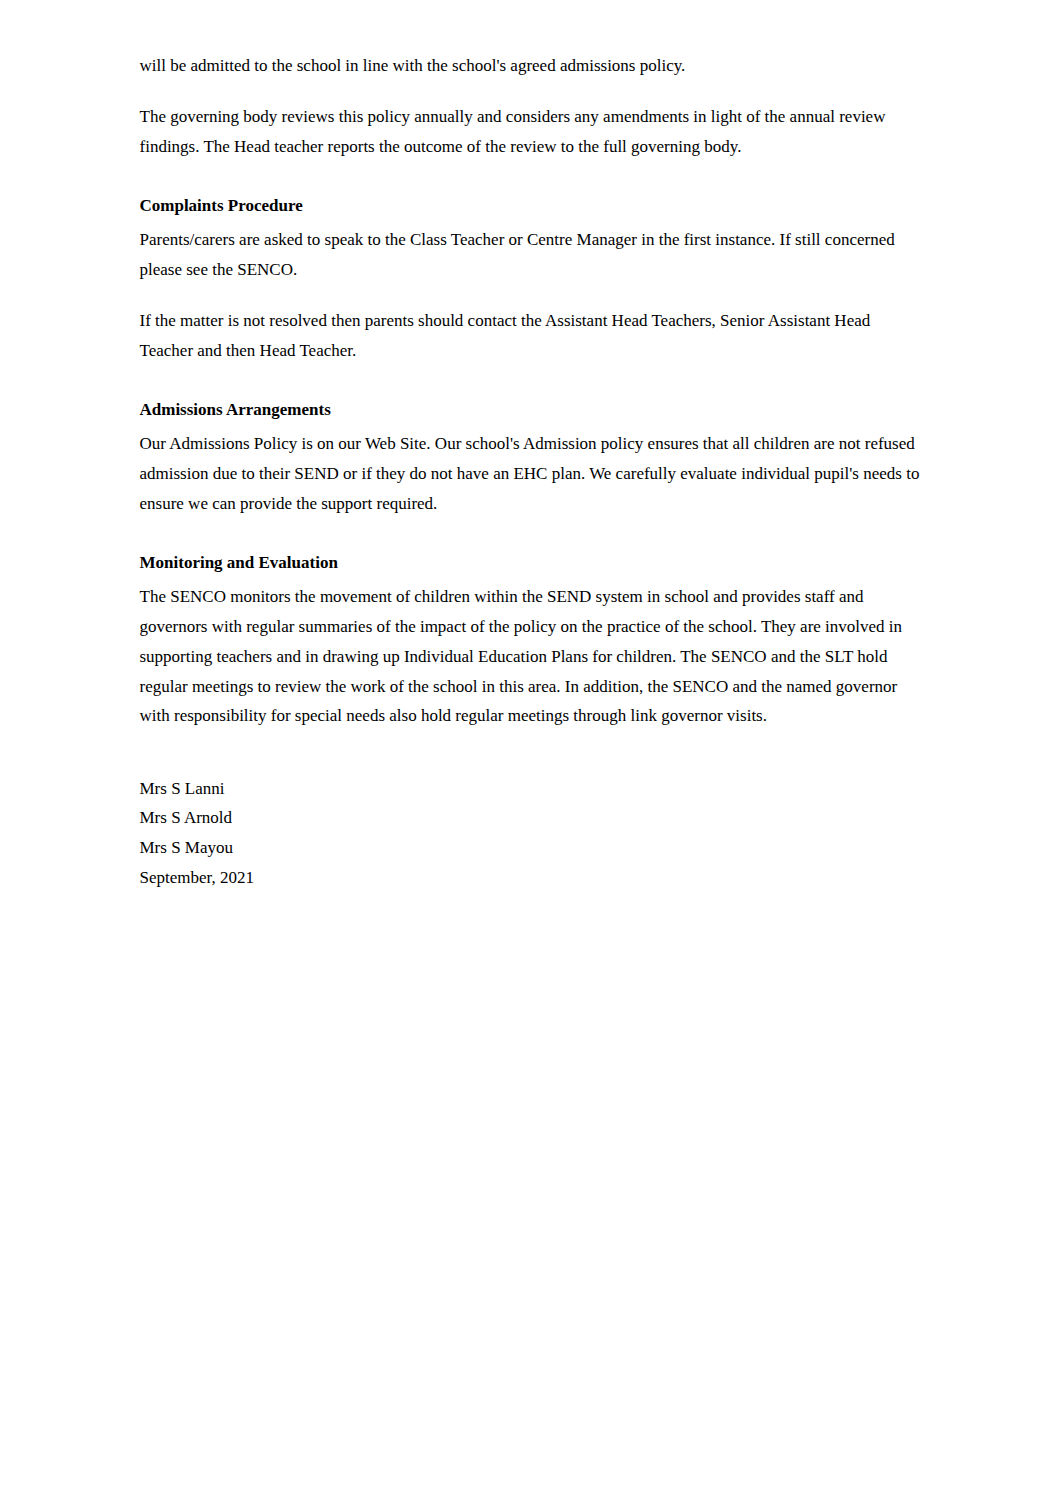will be admitted to the school in line with the school's agreed admissions policy.
The governing body reviews this policy annually and considers any amendments in light of the annual review findings. The Head teacher reports the outcome of the review to the full governing body.
Complaints Procedure
Parents/carers are asked to speak to the Class Teacher or Centre Manager in the first instance. If still concerned please see the SENCO.
If the matter is not resolved then parents should contact the Assistant Head Teachers, Senior Assistant Head Teacher and then Head Teacher.
Admissions Arrangements
Our Admissions Policy is on our Web Site. Our school's Admission policy ensures that all children are not refused admission due to their SEND or if they do not have an EHC plan. We carefully evaluate individual pupil's needs to ensure we can provide the support required.
Monitoring and Evaluation
The SENCO monitors the movement of children within the SEND system in school and provides staff and governors with regular summaries of the impact of the policy on the practice of the school. They are involved in supporting teachers and in drawing up Individual Education Plans for children. The SENCO and the SLT hold regular meetings to review the work of the school in this area. In addition, the SENCO and the named governor with responsibility for special needs also hold regular meetings through link governor visits.
Mrs S Lanni
Mrs S Arnold
Mrs S Mayou
September, 2021